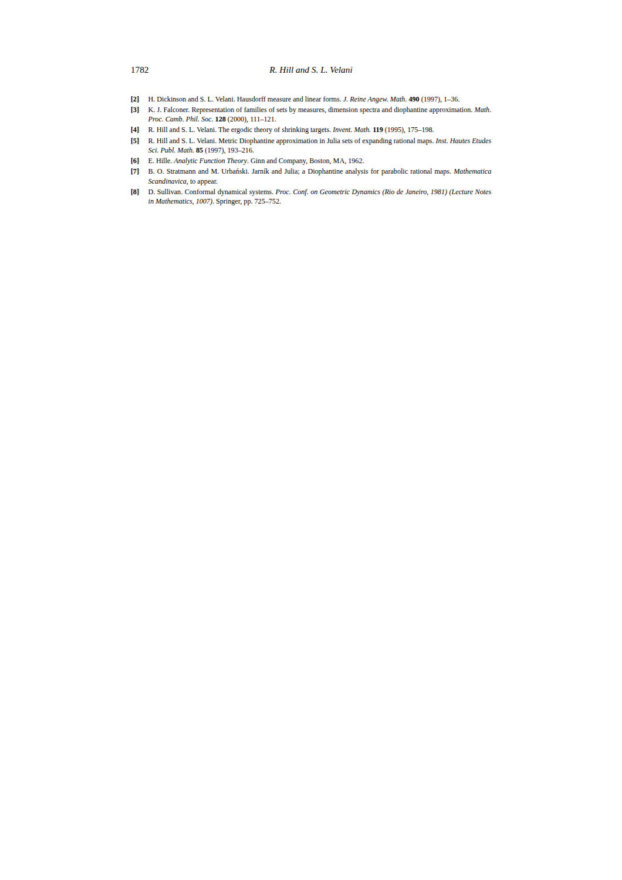1782 R. Hill and S. L. Velani
[2] H. Dickinson and S. L. Velani. Hausdorff measure and linear forms. J. Reine Angew. Math. 490 (1997), 1–36.
[3] K. J. Falconer. Representation of families of sets by measures, dimension spectra and diophantine approximation. Math. Proc. Camb. Phil. Soc. 128 (2000), 111–121.
[4] R. Hill and S. L. Velani. The ergodic theory of shrinking targets. Invent. Math. 119 (1995), 175–198.
[5] R. Hill and S. L. Velani. Metric Diophantine approximation in Julia sets of expanding rational maps. Inst. Hautes Etudes Sci. Publ. Math. 85 (1997), 193–216.
[6] E. Hille. Analytic Function Theory. Ginn and Company, Boston, MA, 1962.
[7] B. O. Stratmann and M. Urbański. Jarník and Julia; a Diophantine analysis for parabolic rational maps. Mathematica Scandinavica, to appear.
[8] D. Sullivan. Conformal dynamical systems. Proc. Conf. on Geometric Dynamics (Rio de Janeiro, 1981) (Lecture Notes in Mathematics, 1007). Springer, pp. 725–752.